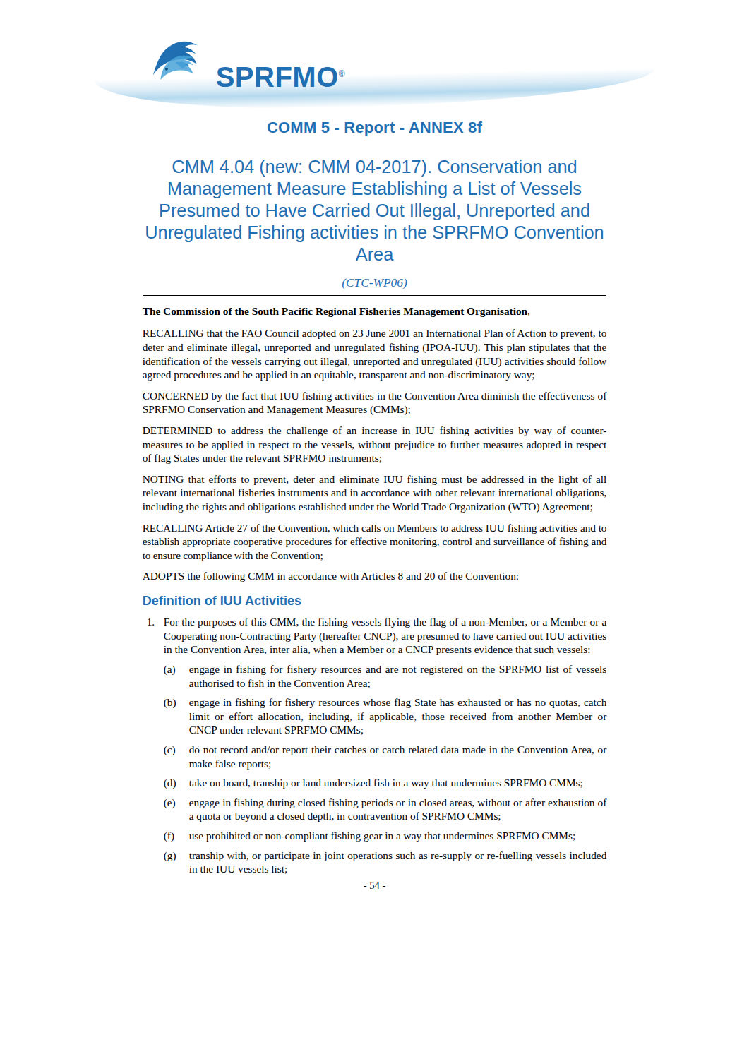SPRFMO®
COMM 5 - Report - ANNEX 8f
CMM 4.04 (new: CMM 04-2017). Conservation and Management Measure Establishing a List of Vessels Presumed to Have Carried Out Illegal, Unreported and Unregulated Fishing activities in the SPRFMO Convention Area
(CTC-WP06)
The Commission of the South Pacific Regional Fisheries Management Organisation,
RECALLING that the FAO Council adopted on 23 June 2001 an International Plan of Action to prevent, to deter and eliminate illegal, unreported and unregulated fishing (IPOA-IUU). This plan stipulates that the identification of the vessels carrying out illegal, unreported and unregulated (IUU) activities should follow agreed procedures and be applied in an equitable, transparent and non-discriminatory way;
CONCERNED by the fact that IUU fishing activities in the Convention Area diminish the effectiveness of SPRFMO Conservation and Management Measures (CMMs);
DETERMINED to address the challenge of an increase in IUU fishing activities by way of counter-measures to be applied in respect to the vessels, without prejudice to further measures adopted in respect of flag States under the relevant SPRFMO instruments;
NOTING that efforts to prevent, deter and eliminate IUU fishing must be addressed in the light of all relevant international fisheries instruments and in accordance with other relevant international obligations, including the rights and obligations established under the World Trade Organization (WTO) Agreement;
RECALLING Article 27 of the Convention, which calls on Members to address IUU fishing activities and to establish appropriate cooperative procedures for effective monitoring, control and surveillance of fishing and to ensure compliance with the Convention;
ADOPTS the following CMM in accordance with Articles 8 and 20 of the Convention:
Definition of IUU Activities
For the purposes of this CMM, the fishing vessels flying the flag of a non-Member, or a Member or a Cooperating non-Contracting Party (hereafter CNCP), are presumed to have carried out IUU activities in the Convention Area, inter alia, when a Member or a CNCP presents evidence that such vessels:
engage in fishing for fishery resources and are not registered on the SPRFMO list of vessels authorised to fish in the Convention Area;
engage in fishing for fishery resources whose flag State has exhausted or has no quotas, catch limit or effort allocation, including, if applicable, those received from another Member or CNCP under relevant SPRFMO CMMs;
do not record and/or report their catches or catch related data made in the Convention Area, or make false reports;
take on board, tranship or land undersized fish in a way that undermines SPRFMO CMMs;
engage in fishing during closed fishing periods or in closed areas, without or after exhaustion of a quota or beyond a closed depth, in contravention of SPRFMO CMMs;
use prohibited or non-compliant fishing gear in a way that undermines SPRFMO CMMs;
tranship with, or participate in joint operations such as re-supply or re-fuelling vessels included in the IUU vessels list;
- 54 -